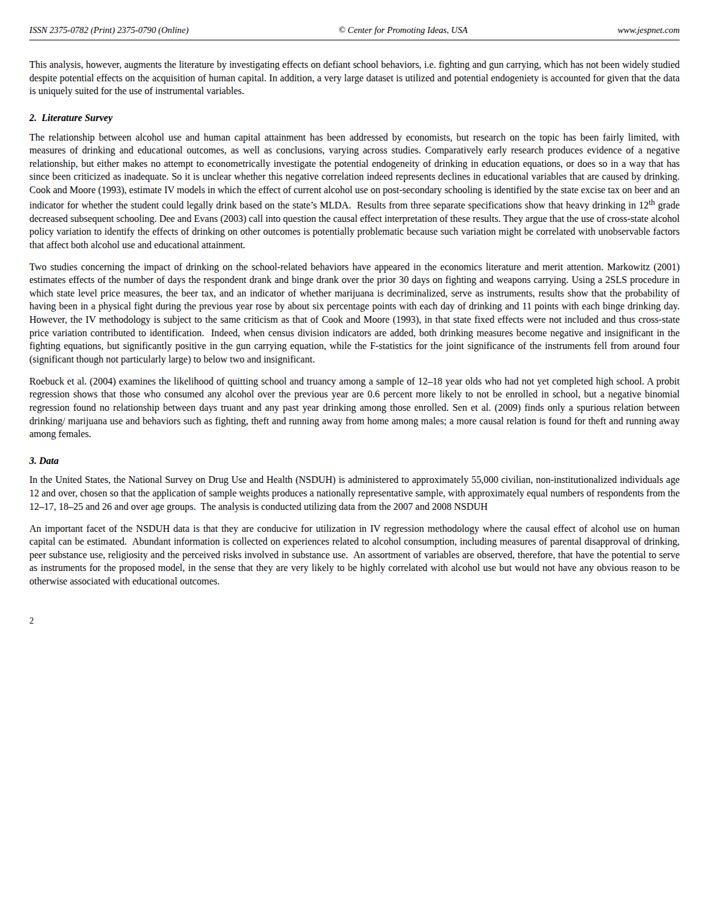ISSN 2375-0782 (Print) 2375-0790 (Online) © Center for Promoting Ideas, USA www.jespnet.com
This analysis, however, augments the literature by investigating effects on defiant school behaviors, i.e. fighting and gun carrying, which has not been widely studied despite potential effects on the acquisition of human capital. In addition, a very large dataset is utilized and potential endogeniety is accounted for given that the data is uniquely suited for the use of instrumental variables.
2. Literature Survey
The relationship between alcohol use and human capital attainment has been addressed by economists, but research on the topic has been fairly limited, with measures of drinking and educational outcomes, as well as conclusions, varying across studies. Comparatively early research produces evidence of a negative relationship, but either makes no attempt to econometrically investigate the potential endogeneity of drinking in education equations, or does so in a way that has since been criticized as inadequate. So it is unclear whether this negative correlation indeed represents declines in educational variables that are caused by drinking. Cook and Moore (1993), estimate IV models in which the effect of current alcohol use on post-secondary schooling is identified by the state excise tax on beer and an indicator for whether the student could legally drink based on the state’s MLDA. Results from three separate specifications show that heavy drinking in 12th grade decreased subsequent schooling. Dee and Evans (2003) call into question the causal effect interpretation of these results. They argue that the use of cross-state alcohol policy variation to identify the effects of drinking on other outcomes is potentially problematic because such variation might be correlated with unobservable factors that affect both alcohol use and educational attainment.
Two studies concerning the impact of drinking on the school-related behaviors have appeared in the economics literature and merit attention. Markowitz (2001) estimates effects of the number of days the respondent drank and binge drank over the prior 30 days on fighting and weapons carrying. Using a 2SLS procedure in which state level price measures, the beer tax, and an indicator of whether marijuana is decriminalized, serve as instruments, results show that the probability of having been in a physical fight during the previous year rose by about six percentage points with each day of drinking and 11 points with each binge drinking day. However, the IV methodology is subject to the same criticism as that of Cook and Moore (1993), in that state fixed effects were not included and thus cross-state price variation contributed to identification. Indeed, when census division indicators are added, both drinking measures become negative and insignificant in the fighting equations, but significantly positive in the gun carrying equation, while the F-statistics for the joint significance of the instruments fell from around four (significant though not particularly large) to below two and insignificant.
Roebuck et al. (2004) examines the likelihood of quitting school and truancy among a sample of 12–18 year olds who had not yet completed high school. A probit regression shows that those who consumed any alcohol over the previous year are 0.6 percent more likely to not be enrolled in school, but a negative binomial regression found no relationship between days truant and any past year drinking among those enrolled. Sen et al. (2009) finds only a spurious relation between drinking/ marijuana use and behaviors such as fighting, theft and running away from home among males; a more causal relation is found for theft and running away among females.
3. Data
In the United States, the National Survey on Drug Use and Health (NSDUH) is administered to approximately 55,000 civilian, non-institutionalized individuals age 12 and over, chosen so that the application of sample weights produces a nationally representative sample, with approximately equal numbers of respondents from the 12–17, 18–25 and 26 and over age groups. The analysis is conducted utilizing data from the 2007 and 2008 NSDUH
An important facet of the NSDUH data is that they are conducive for utilization in IV regression methodology where the causal effect of alcohol use on human capital can be estimated. Abundant information is collected on experiences related to alcohol consumption, including measures of parental disapproval of drinking, peer substance use, religiosity and the perceived risks involved in substance use. An assortment of variables are observed, therefore, that have the potential to serve as instruments for the proposed model, in the sense that they are very likely to be highly correlated with alcohol use but would not have any obvious reason to be otherwise associated with educational outcomes.
2